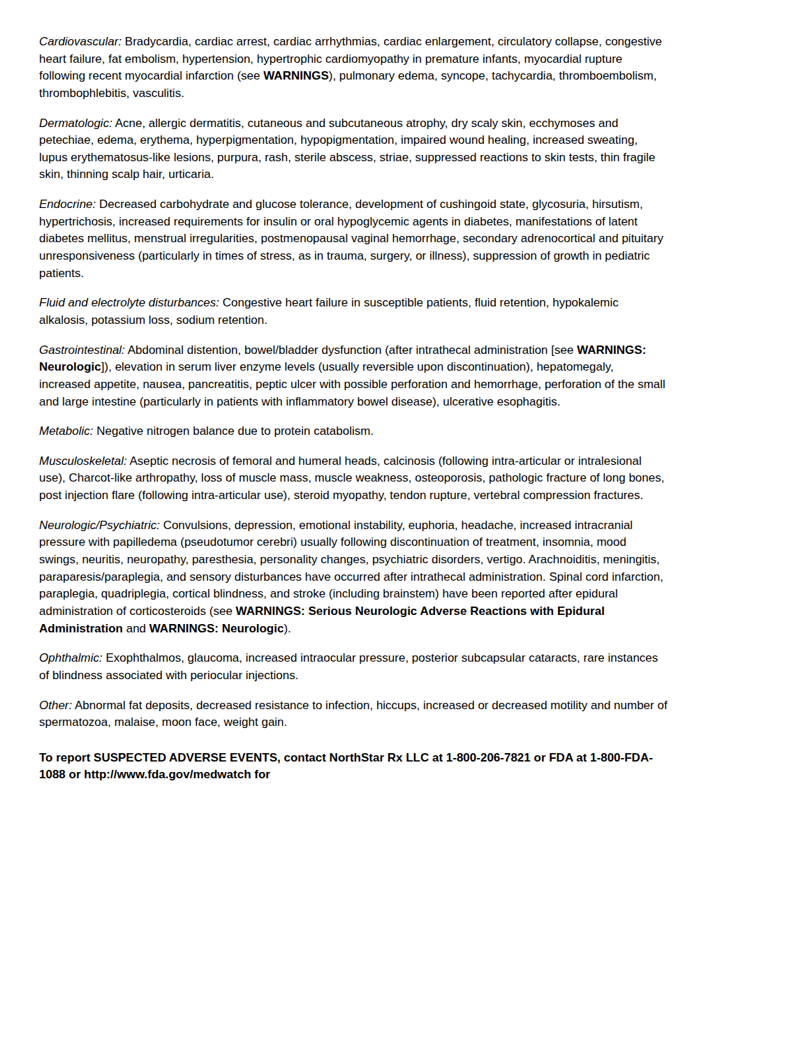Cardiovascular: Bradycardia, cardiac arrest, cardiac arrhythmias, cardiac enlargement, circulatory collapse, congestive heart failure, fat embolism, hypertension, hypertrophic cardiomyopathy in premature infants, myocardial rupture following recent myocardial infarction (see WARNINGS), pulmonary edema, syncope, tachycardia, thromboembolism, thrombophlebitis, vasculitis.
Dermatologic: Acne, allergic dermatitis, cutaneous and subcutaneous atrophy, dry scaly skin, ecchymoses and petechiae, edema, erythema, hyperpigmentation, hypopigmentation, impaired wound healing, increased sweating, lupus erythematosus-like lesions, purpura, rash, sterile abscess, striae, suppressed reactions to skin tests, thin fragile skin, thinning scalp hair, urticaria.
Endocrine: Decreased carbohydrate and glucose tolerance, development of cushingoid state, glycosuria, hirsutism, hypertrichosis, increased requirements for insulin or oral hypoglycemic agents in diabetes, manifestations of latent diabetes mellitus, menstrual irregularities, postmenopausal vaginal hemorrhage, secondary adrenocortical and pituitary unresponsiveness (particularly in times of stress, as in trauma, surgery, or illness), suppression of growth in pediatric patients.
Fluid and electrolyte disturbances: Congestive heart failure in susceptible patients, fluid retention, hypokalemic alkalosis, potassium loss, sodium retention.
Gastrointestinal: Abdominal distention, bowel/bladder dysfunction (after intrathecal administration [see WARNINGS: Neurologic]), elevation in serum liver enzyme levels (usually reversible upon discontinuation), hepatomegaly, increased appetite, nausea, pancreatitis, peptic ulcer with possible perforation and hemorrhage, perforation of the small and large intestine (particularly in patients with inflammatory bowel disease), ulcerative esophagitis.
Metabolic: Negative nitrogen balance due to protein catabolism.
Musculoskeletal: Aseptic necrosis of femoral and humeral heads, calcinosis (following intra-articular or intralesional use), Charcot-like arthropathy, loss of muscle mass, muscle weakness, osteoporosis, pathologic fracture of long bones, post injection flare (following intra-articular use), steroid myopathy, tendon rupture, vertebral compression fractures.
Neurologic/Psychiatric: Convulsions, depression, emotional instability, euphoria, headache, increased intracranial pressure with papilledema (pseudotumor cerebri) usually following discontinuation of treatment, insomnia, mood swings, neuritis, neuropathy, paresthesia, personality changes, psychiatric disorders, vertigo. Arachnoiditis, meningitis, paraparesis/paraplegia, and sensory disturbances have occurred after intrathecal administration. Spinal cord infarction, paraplegia, quadriplegia, cortical blindness, and stroke (including brainstem) have been reported after epidural administration of corticosteroids (see WARNINGS: Serious Neurologic Adverse Reactions with Epidural Administration and WARNINGS: Neurologic).
Ophthalmic: Exophthalmos, glaucoma, increased intraocular pressure, posterior subcapsular cataracts, rare instances of blindness associated with periocular injections.
Other: Abnormal fat deposits, decreased resistance to infection, hiccups, increased or decreased motility and number of spermatozoa, malaise, moon face, weight gain.
To report SUSPECTED ADVERSE EVENTS, contact NorthStar Rx LLC at 1-800-206-7821 or FDA at 1-800-FDA-1088 or http://www.fda.gov/medwatch for